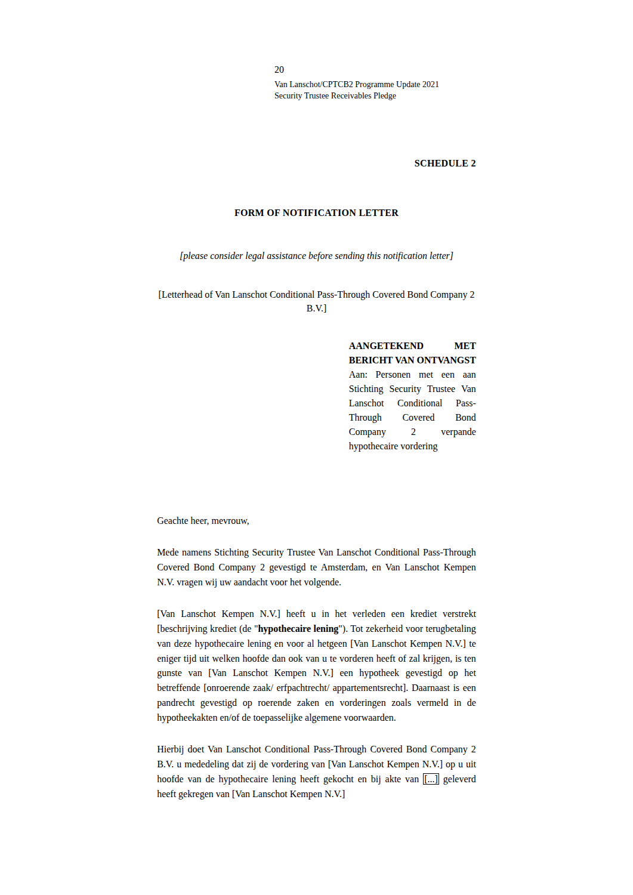20
Van Lanschot/CPTCB2 Programme Update 2021
Security Trustee Receivables Pledge
SCHEDULE 2
FORM OF NOTIFICATION LETTER
[please consider legal assistance before sending this notification letter]
[Letterhead of Van Lanschot Conditional Pass-Through Covered Bond Company 2 B.V.]
AANGETEKEND MET BERICHT VAN ONTVANGST
Aan: Personen met een aan Stichting Security Trustee Van Lanschot Conditional Pass-Through Covered Bond Company 2 verpande hypothecaire vordering
Geachte heer, mevrouw,
Mede namens Stichting Security Trustee Van Lanschot Conditional Pass-Through Covered Bond Company 2 gevestigd te Amsterdam, en Van Lanschot Kempen N.V. vragen wij uw aandacht voor het volgende.
[Van Lanschot Kempen N.V.] heeft u in het verleden een krediet verstrekt [beschrijving krediet (de "hypothecaire lening"). Tot zekerheid voor terugbetaling van deze hypothecaire lening en voor al hetgeen [Van Lanschot Kempen N.V.] te eniger tijd uit welken hoofde dan ook van u te vorderen heeft of zal krijgen, is ten gunste van [Van Lanschot Kempen N.V.] een hypotheek gevestigd op het betreffende [onroerende zaak/ erfpachtrecht/ appartementsrecht]. Daarnaast is een pandrecht gevestigd op roerende zaken en vorderingen zoals vermeld in de hypotheekakten en/of de toepasselijke algemene voorwaarden.
Hierbij doet Van Lanschot Conditional Pass-Through Covered Bond Company 2 B.V. u mededeling dat zij de vordering van [Van Lanschot Kempen N.V.] op u uit hoofde van de hypothecaire lening heeft gekocht en bij akte van [...] geleverd heeft gekregen van [Van Lanschot Kempen N.V.]